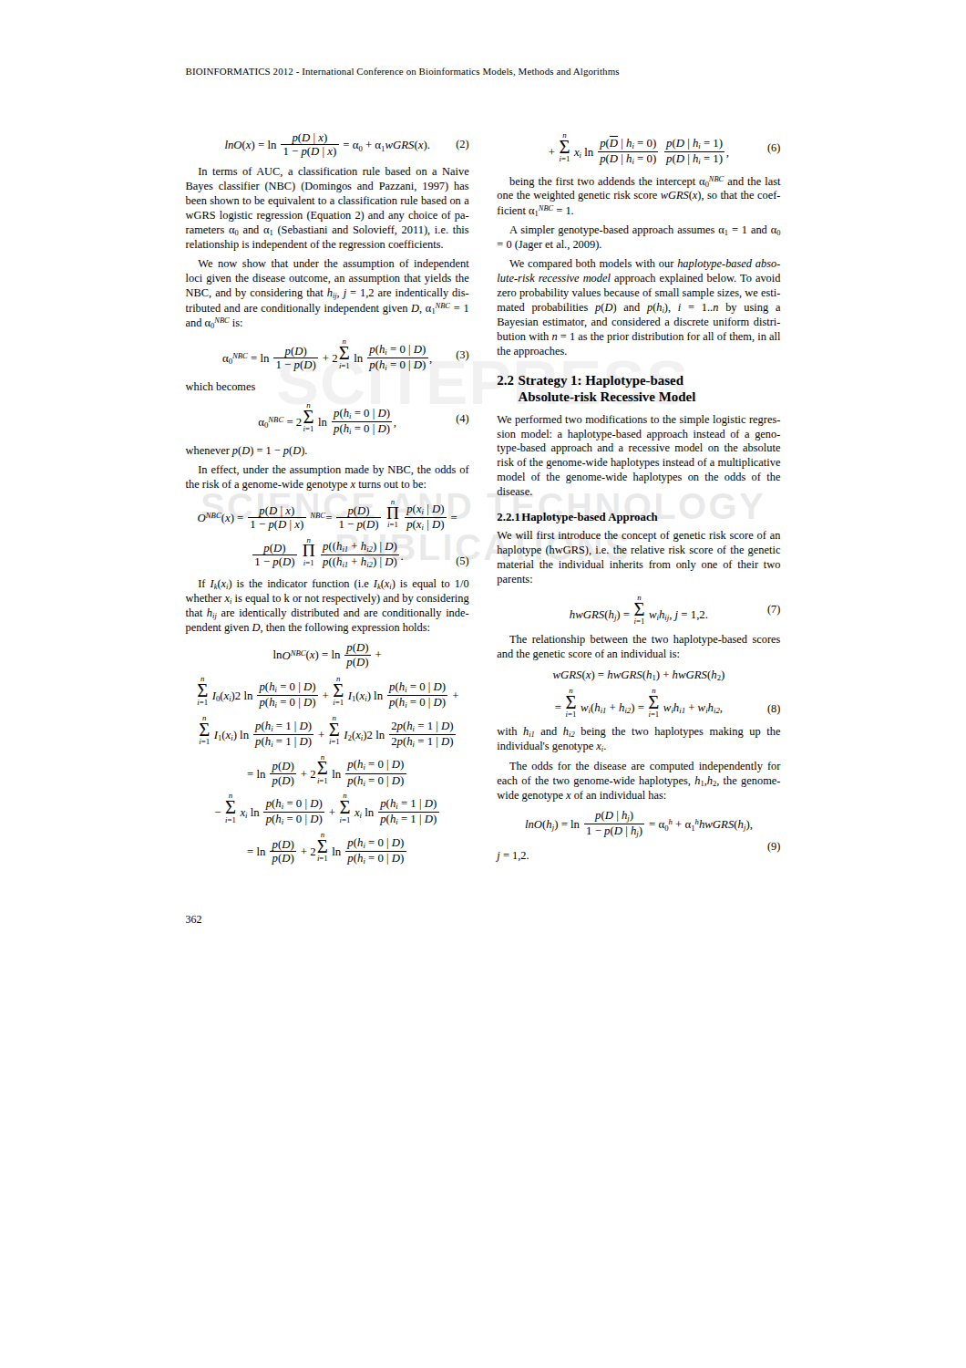BIOINFORMATICS 2012 - International Conference on Bioinformatics Models, Methods and Algorithms
SCITEPRESS
SCIENCE AND TECHNOLOGY PUBLICATIONS
lnO(x) = ln p(D | x) 1 − p(D | x) = α0 + α1wGRS(x).
(2)
In terms of AUC, a classification rule based on a Naive Bayes classifier (NBC) (Domingos and Pazzani, 1997) has been shown to be equivalent to a classification rule based on a wGRS logistic regression (Equation 2) and any choice of parameters α0 and α1 (Sebastiani and Solovieff, 2011), i.e. this relationship is independent of the regression coefficients.
We now show that under the assumption of independent loci given the disease outcome, an assumption that yields the NBC, and by considering that hij, j = 1,2 are indentically distributed and are conditionally independent given D, α1NBC = 1 and α0NBC is:
α0NBC = ln p(D) 1 − p(D) + 2nΣi=1 ln p(hi = 0 | D) p(hi = 0 | D),
(3)
which becomes
α0NBC = 2nΣi=1 ln p(hi = 0 | D) p(hi = 0 | D),
(4)
whenever p(D) = 1 − p(D).
In effect, under the assumption made by NBC, the odds of the risk of a genome-wide genotype x turns out to be:
ONBC(x) = p(D | x) 1 − p(D | x) NBC= p(D) 1 − p(D) nΠi=1 p(xi | D) p(xi | D) =
p(D) 1 − p(D) nΠi=1 p((hi1 + hi2) | D) p((hi1 + hi2) | D).
(5)
If Ik(xi) is the indicator function (i.e Ik(xi) is equal to 1/0 whether xi is equal to k or not respectively) and by considering that hij are identically distributed and are conditionally independent given D, then the following expression holds:
lnONBC(x) = ln p(D) p(D) +
nΣi=1 I0(xi)2 ln p(hi = 0 | D) p(hi = 0 | D) + nΣi=1 I1(xi) ln p(hi = 0 | D) p(hi = 0 | D) +
nΣi=1 I1(xi) ln p(hi = 1 | D) p(hi = 1 | D) + nΣi=1 I2(xi)2 ln 2p(hi = 1 | D) 2p(hi = 1 | D)
= ln p(D) p(D) + 2nΣi=1 ln p(hi = 0 | D) p(hi = 0 | D)
− nΣi=1 xi ln p(hi = 0 | D) p(hi = 0 | D) + nΣi=1 xi ln p(hi = 1 | D) p(hi = 1 | D)
= ln p(D) p(D) + 2nΣi=1 ln p(hi = 0 | D) p(hi = 0 | D)
+ nΣi=1 xi ln p(D | hi = 0) p(D | hi = 0) p(D | hi = 1) p(D | hi = 1),
(6)
being the first two addends the intercept α0NBC and the last one the weighted genetic risk score wGRS(x), so that the coefficient α1NBC = 1.
A simpler genotype-based approach assumes α1 = 1 and α0 = 0 (Jager et al., 2009).
We compared both models with our haplotype-based absolute-risk recessive model approach explained below. To avoid zero probability values because of small sample sizes, we estimated probabilities p(D) and p(hi), i = 1..n by using a Bayesian estimator, and considered a discrete uniform distribution with n = 1 as the prior distribution for all of them, in all the approaches.
2.2 Strategy 1: Haplotype-based
Absolute-risk Recessive Model
We performed two modifications to the simple logistic regression model: a haplotype-based approach instead of a genotype-based approach and a recessive model on the absolute risk of the genome-wide haplotypes instead of a multiplicative model of the genome-wide haplotypes on the odds of the disease.
2.2.1 Haplotype-based Approach
We will first introduce the concept of genetic risk score of an haplotype (hwGRS), i.e. the relative risk score of the genetic material the individual inherits from only one of their two parents:
hwGRS(hj) = nΣi=1 wihij, j = 1,2.
(7)
The relationship between the two haplotype-based scores and the genetic score of an individual is:
wGRS(x) = hwGRS(h1) + hwGRS(h2)
= nΣi=1 wi(hi1 + hi2) = nΣi=1 wihi1 + wihi2,
(8)
with hi1 and hi2 being the two haplotypes making up the individual's genotype xi.
The odds for the disease are computed independently for each of the two genome-wide haplotypes, h1,h2, the genome-wide genotype x of an individual has:
lnO(hj) = ln p(D | hj) 1 − p(D | hj) = α0h + α1hhwGRS(hj),
(9)
j = 1,2.
362